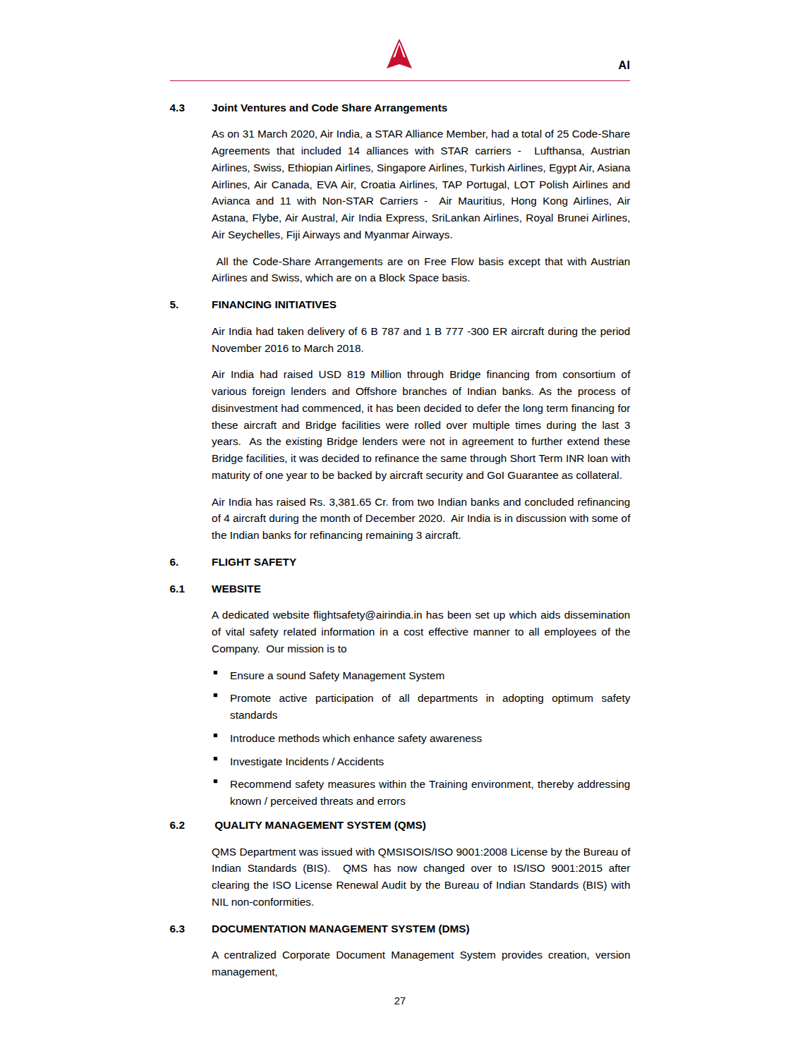AI
4.3
Joint Ventures and Code Share Arrangements
As on 31 March 2020, Air India, a STAR Alliance Member, had a total of 25 Code-Share Agreements that included 14 alliances with STAR carriers - Lufthansa, Austrian Airlines, Swiss, Ethiopian Airlines, Singapore Airlines, Turkish Airlines, Egypt Air, Asiana Airlines, Air Canada, EVA Air, Croatia Airlines, TAP Portugal, LOT Polish Airlines and Avianca and 11 with Non-STAR Carriers - Air Mauritius, Hong Kong Airlines, Air Astana, Flybe, Air Austral, Air India Express, SriLankan Airlines, Royal Brunei Airlines, Air Seychelles, Fiji Airways and Myanmar Airways.
All the Code-Share Arrangements are on Free Flow basis except that with Austrian Airlines and Swiss, which are on a Block Space basis.
5.
FINANCING INITIATIVES
Air India had taken delivery of 6 B 787 and 1 B 777 -300 ER aircraft during the period November 2016 to March 2018.
Air India had raised USD 819 Million through Bridge financing from consortium of various foreign lenders and Offshore branches of Indian banks. As the process of disinvestment had commenced, it has been decided to defer the long term financing for these aircraft and Bridge facilities were rolled over multiple times during the last 3 years. As the existing Bridge lenders were not in agreement to further extend these Bridge facilities, it was decided to refinance the same through Short Term INR loan with maturity of one year to be backed by aircraft security and GoI Guarantee as collateral.
Air India has raised Rs. 3,381.65 Cr. from two Indian banks and concluded refinancing of 4 aircraft during the month of December 2020. Air India is in discussion with some of the Indian banks for refinancing remaining 3 aircraft.
6.
FLIGHT SAFETY
6.1
WEBSITE
A dedicated website flightsafety@airindia.in has been set up which aids dissemination of vital safety related information in a cost effective manner to all employees of the Company. Our mission is to
Ensure a sound Safety Management System
Promote active participation of all departments in adopting optimum safety standards
Introduce methods which enhance safety awareness
Investigate Incidents / Accidents
Recommend safety measures within the Training environment, thereby addressing known / perceived threats and errors
6.2
QUALITY MANAGEMENT SYSTEM (QMS)
QMS Department was issued with QMSISOIS/ISO 9001:2008 License by the Bureau of Indian Standards (BIS). QMS has now changed over to IS/ISO 9001:2015 after clearing the ISO License Renewal Audit by the Bureau of Indian Standards (BIS) with NIL non-conformities.
6.3
DOCUMENTATION MANAGEMENT SYSTEM (DMS)
A centralized Corporate Document Management System provides creation, version management,
27